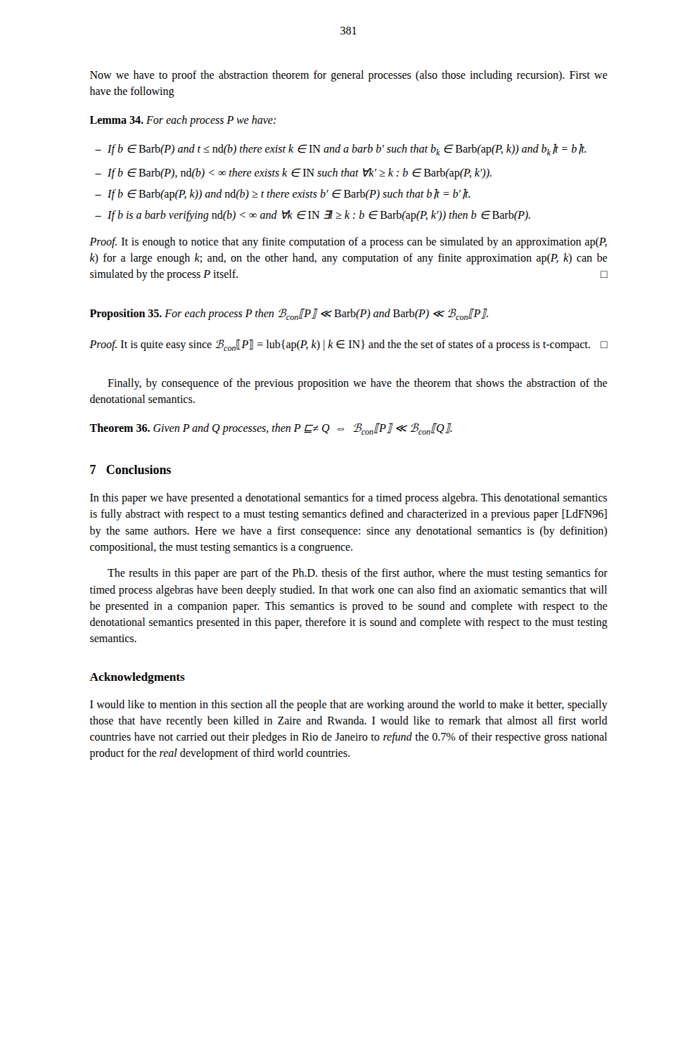381
Now we have to proof the abstraction theorem for general processes (also those including recursion). First we have the following
Lemma 34. For each process P we have:
If b ∈ Barb(P) and t ≤ nd(b) there exist k ∈ IN and a barb b′ such that bk ∈ Barb(ap(P, k)) and bk⌉t = b⌉t.
If b ∈ Barb(P), nd(b) < ∞ there exists k ∈ IN such that ∀k′ ≥ k : b ∈ Barb(ap(P, k′)).
If b ∈ Barb(ap(P, k)) and nd(b) ≥ t there exists b′ ∈ Barb(P) such that b⌉t = b′⌉t.
If b is a barb verifying nd(b) < ∞ and ∀k ∈ IN ∃l ≥ k : b ∈ Barb(ap(P, k′)) then b ∈ Barb(P).
Proof. It is enough to notice that any finite computation of a process can be simulated by an approximation ap(P, k) for a large enough k; and, on the other hand, any computation of any finite approximation ap(P, k) can be simulated by the process P itself. □
Proposition 35. For each process P then ℬcon⟦P⟧ ≪ Barb(P) and Barb(P) ≪ ℬcon⟦P⟧.
Proof. It is quite easy since ℬcon⟦P⟧ = lub{ap(P, k) | k ∈ IN} and the the set of states of a process is t-compact. □
Finally, by consequence of the previous proposition we have the theorem that shows the abstraction of the denotational semantics.
Theorem 36. Given P and Q processes, then P ⊑≠ Q ⇔ ℬcon⟦P⟧ ≪ ℬcon⟦Q⟧.
7 Conclusions
In this paper we have presented a denotational semantics for a timed process algebra. This denotational semantics is fully abstract with respect to a must testing semantics defined and characterized in a previous paper [LdFN96] by the same authors. Here we have a first consequence: since any denotational semantics is (by definition) compositional, the must testing semantics is a congruence.
The results in this paper are part of the Ph.D. thesis of the first author, where the must testing semantics for timed process algebras have been deeply studied. In that work one can also find an axiomatic semantics that will be presented in a companion paper. This semantics is proved to be sound and complete with respect to the denotational semantics presented in this paper, therefore it is sound and complete with respect to the must testing semantics.
Acknowledgments
I would like to mention in this section all the people that are working around the world to make it better, specially those that have recently been killed in Zaire and Rwanda. I would like to remark that almost all first world countries have not carried out their pledges in Rio de Janeiro to refund the 0.7% of their respective gross national product for the real development of third world countries.